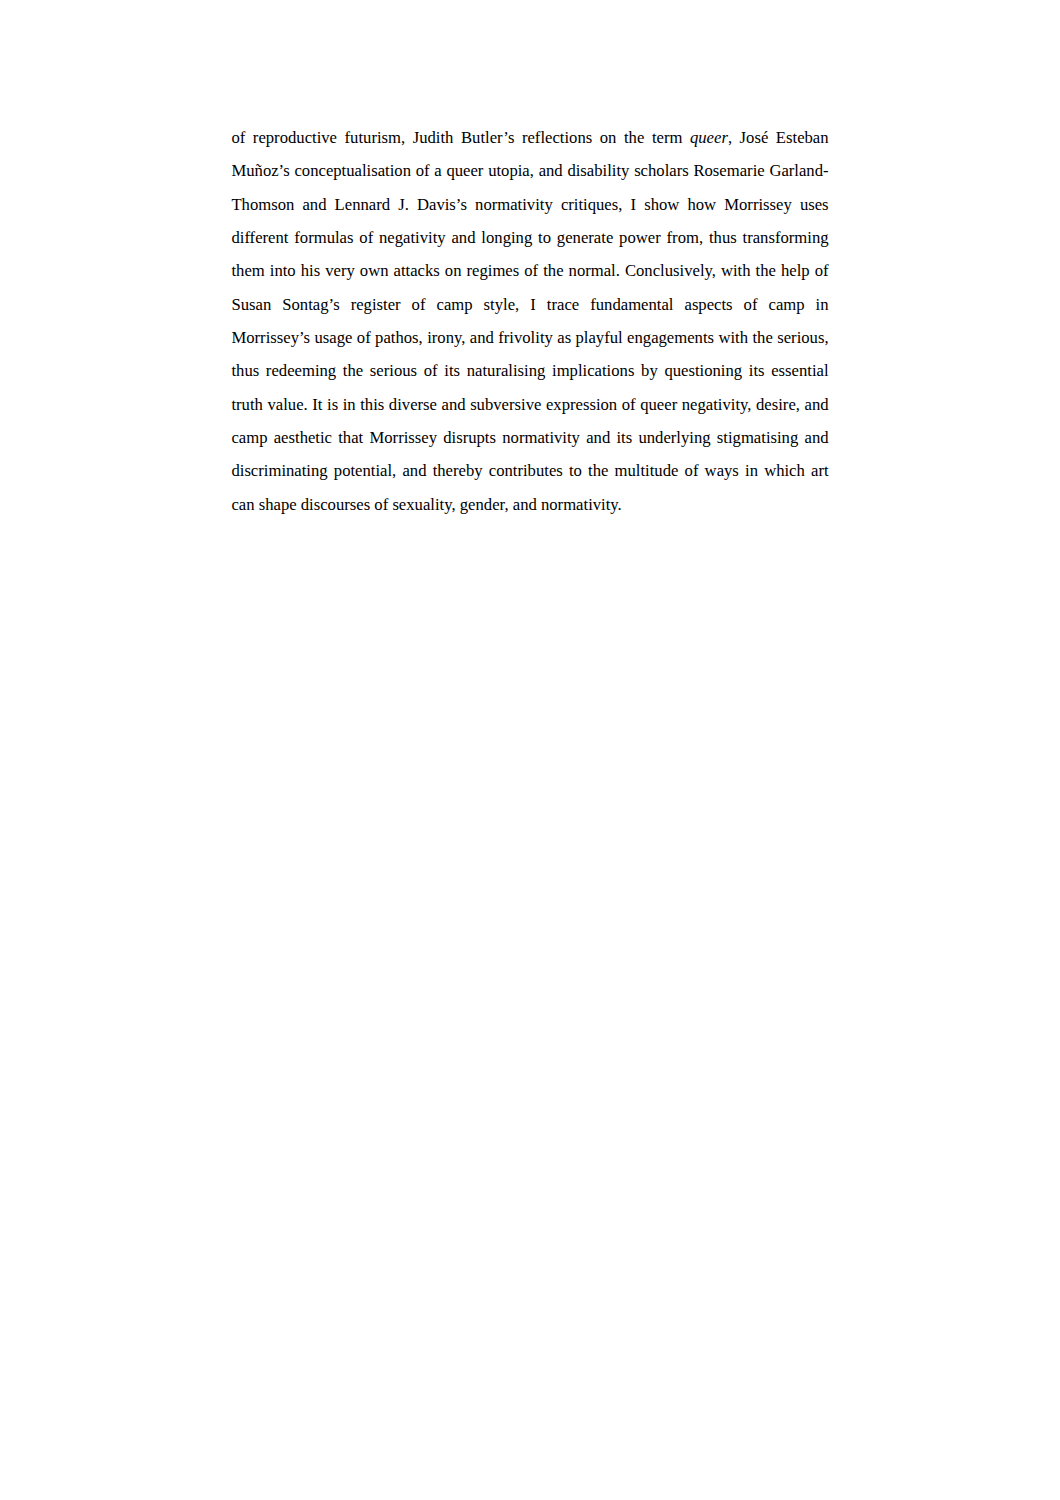of reproductive futurism, Judith Butler’s reflections on the term queer, José Esteban Muñoz’s conceptualisation of a queer utopia, and disability scholars Rosemarie Garland-Thomson and Lennard J. Davis’s normativity critiques, I show how Morrissey uses different formulas of negativity and longing to generate power from, thus transforming them into his very own attacks on regimes of the normal. Conclusively, with the help of Susan Sontag’s register of camp style, I trace fundamental aspects of camp in Morrissey’s usage of pathos, irony, and frivolity as playful engagements with the serious, thus redeeming the serious of its naturalising implications by questioning its essential truth value. It is in this diverse and subversive expression of queer negativity, desire, and camp aesthetic that Morrissey disrupts normativity and its underlying stigmatising and discriminating potential, and thereby contributes to the multitude of ways in which art can shape discourses of sexuality, gender, and normativity.